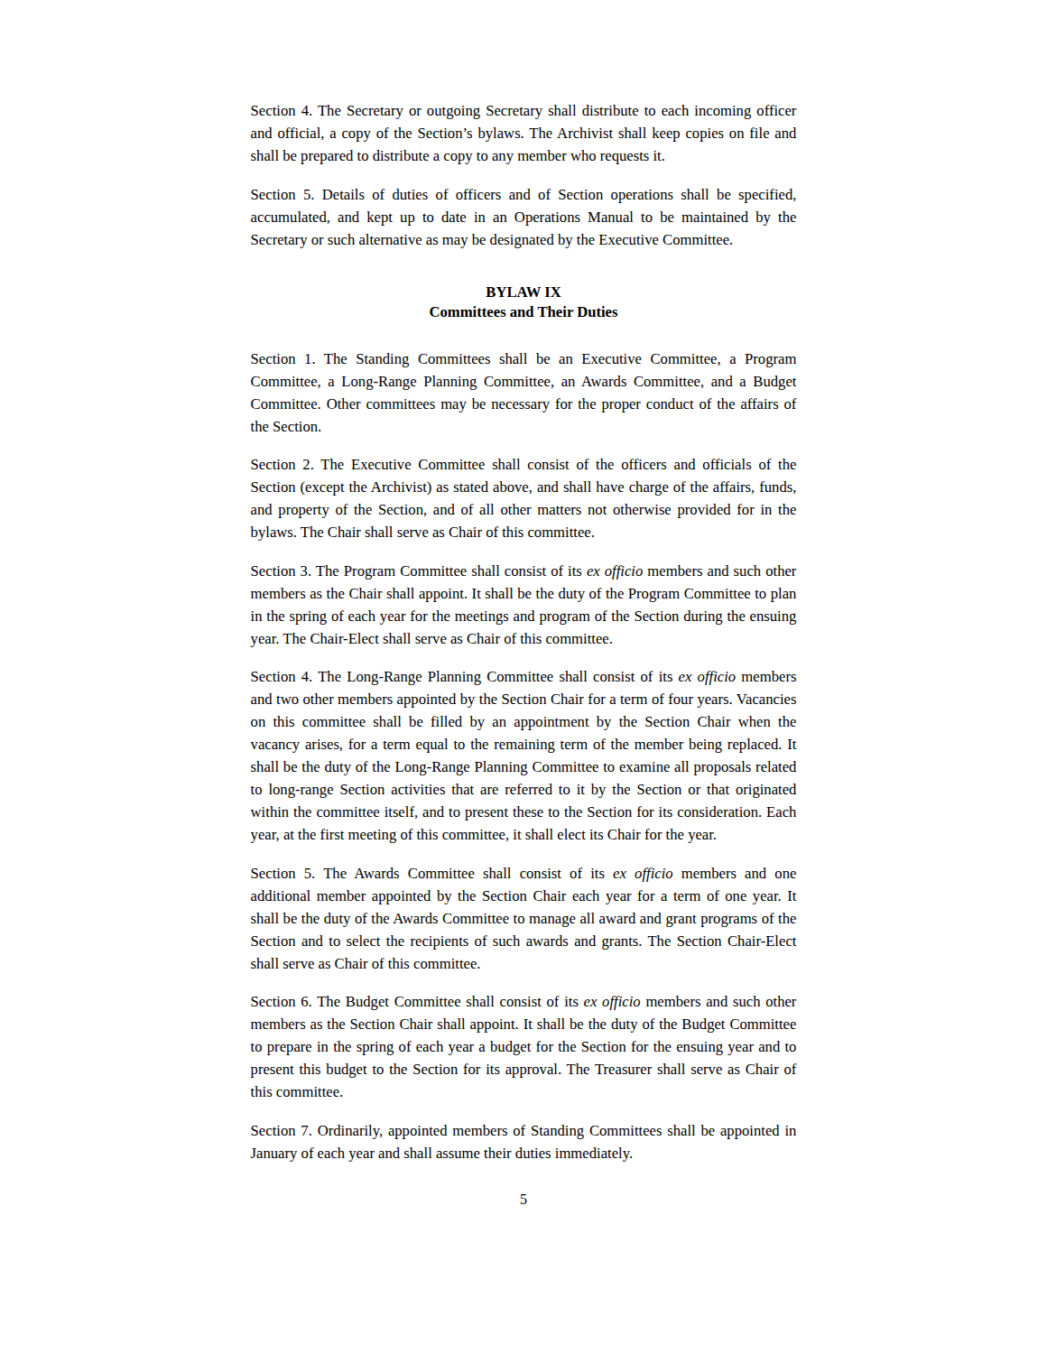Section 4. The Secretary or outgoing Secretary shall distribute to each incoming officer and official, a copy of the Section’s bylaws. The Archivist shall keep copies on file and shall be prepared to distribute a copy to any member who requests it.
Section 5. Details of duties of officers and of Section operations shall be specified, accumulated, and kept up to date in an Operations Manual to be maintained by the Secretary or such alternative as may be designated by the Executive Committee.
BYLAW IX Committees and Their Duties
Section 1. The Standing Committees shall be an Executive Committee, a Program Committee, a Long-Range Planning Committee, an Awards Committee, and a Budget Committee. Other committees may be necessary for the proper conduct of the affairs of the Section.
Section 2. The Executive Committee shall consist of the officers and officials of the Section (except the Archivist) as stated above, and shall have charge of the affairs, funds, and property of the Section, and of all other matters not otherwise provided for in the bylaws. The Chair shall serve as Chair of this committee.
Section 3. The Program Committee shall consist of its ex officio members and such other members as the Chair shall appoint. It shall be the duty of the Program Committee to plan in the spring of each year for the meetings and program of the Section during the ensuing year. The Chair-Elect shall serve as Chair of this committee.
Section 4. The Long-Range Planning Committee shall consist of its ex officio members and two other members appointed by the Section Chair for a term of four years. Vacancies on this committee shall be filled by an appointment by the Section Chair when the vacancy arises, for a term equal to the remaining term of the member being replaced. It shall be the duty of the Long-Range Planning Committee to examine all proposals related to long-range Section activities that are referred to it by the Section or that originated within the committee itself, and to present these to the Section for its consideration. Each year, at the first meeting of this committee, it shall elect its Chair for the year.
Section 5. The Awards Committee shall consist of its ex officio members and one additional member appointed by the Section Chair each year for a term of one year. It shall be the duty of the Awards Committee to manage all award and grant programs of the Section and to select the recipients of such awards and grants. The Section Chair-Elect shall serve as Chair of this committee.
Section 6. The Budget Committee shall consist of its ex officio members and such other members as the Section Chair shall appoint. It shall be the duty of the Budget Committee to prepare in the spring of each year a budget for the Section for the ensuing year and to present this budget to the Section for its approval. The Treasurer shall serve as Chair of this committee.
Section 7. Ordinarily, appointed members of Standing Committees shall be appointed in January of each year and shall assume their duties immediately.
5